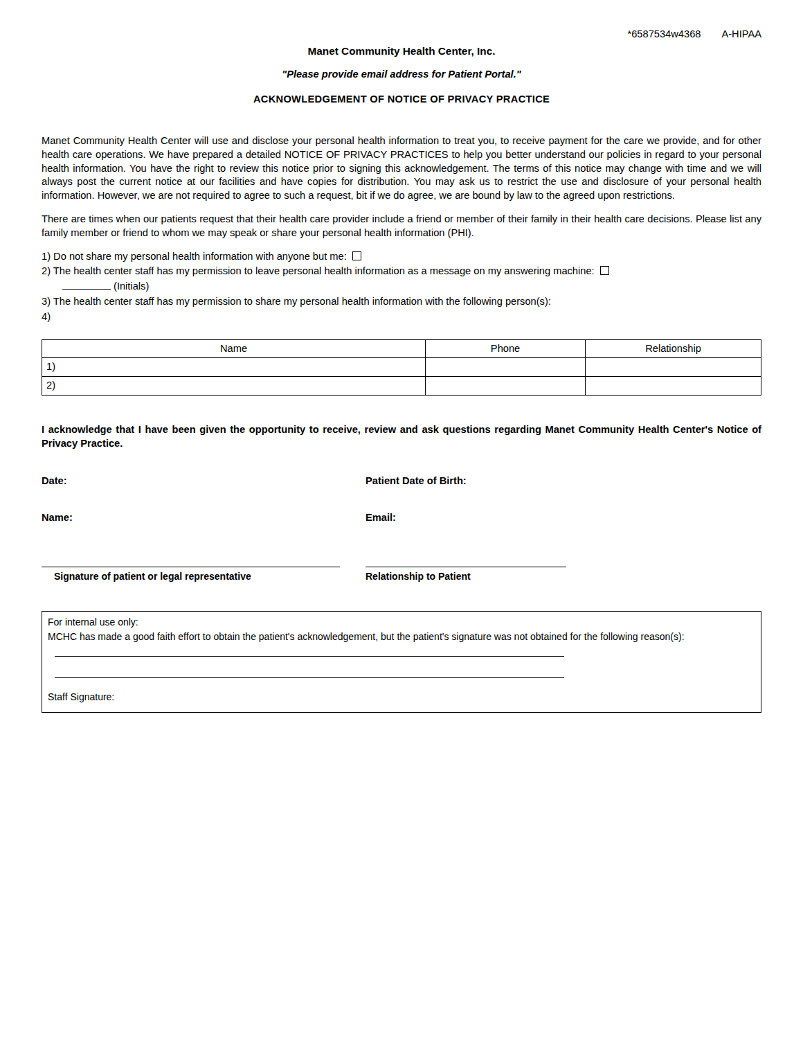*6587534w4368 A-HIPAA
Manet Community Health Center, Inc.
"Please provide email address for Patient Portal."
ACKNOWLEDGEMENT OF NOTICE OF PRIVACY PRACTICE
Manet Community Health Center will use and disclose your personal health information to treat you, to receive payment for the care we provide, and for other health care operations. We have prepared a detailed NOTICE OF PRIVACY PRACTICES to help you better understand our policies in regard to your personal health information. You have the right to review this notice prior to signing this acknowledgement. The terms of this notice may change with time and we will always post the current notice at our facilities and have copies for distribution. You may ask us to restrict the use and disclosure of your personal health information. However, we are not required to agree to such a request, bit if we do agree, we are bound by law to the agreed upon restrictions.
There are times when our patients request that their health care provider include a friend or member of their family in their health care decisions. Please list any family member or friend to whom we may speak or share your personal health information (PHI).
1) Do not share my personal health information with anyone but me:
2) The health center staff has my permission to leave personal health information as a message on my answering machine:
(Initials)
3) The health center staff has my permission to share my personal health information with the following person(s):
4)
| Name | Phone | Relationship |
| --- | --- | --- |
| 1) | | |
| 2) | | |
I acknowledge that I have been given the opportunity to receive, review and ask questions regarding Manet Community Health Center's Notice of Privacy Practice.
Date:
Patient Date of Birth:
Name:
Email:
Signature of patient or legal representative
Relationship to Patient
For internal use only:
MCHC has made a good faith effort to obtain the patient's acknowledgement, but the patient's signature was not obtained for the following reason(s):
Staff Signature: